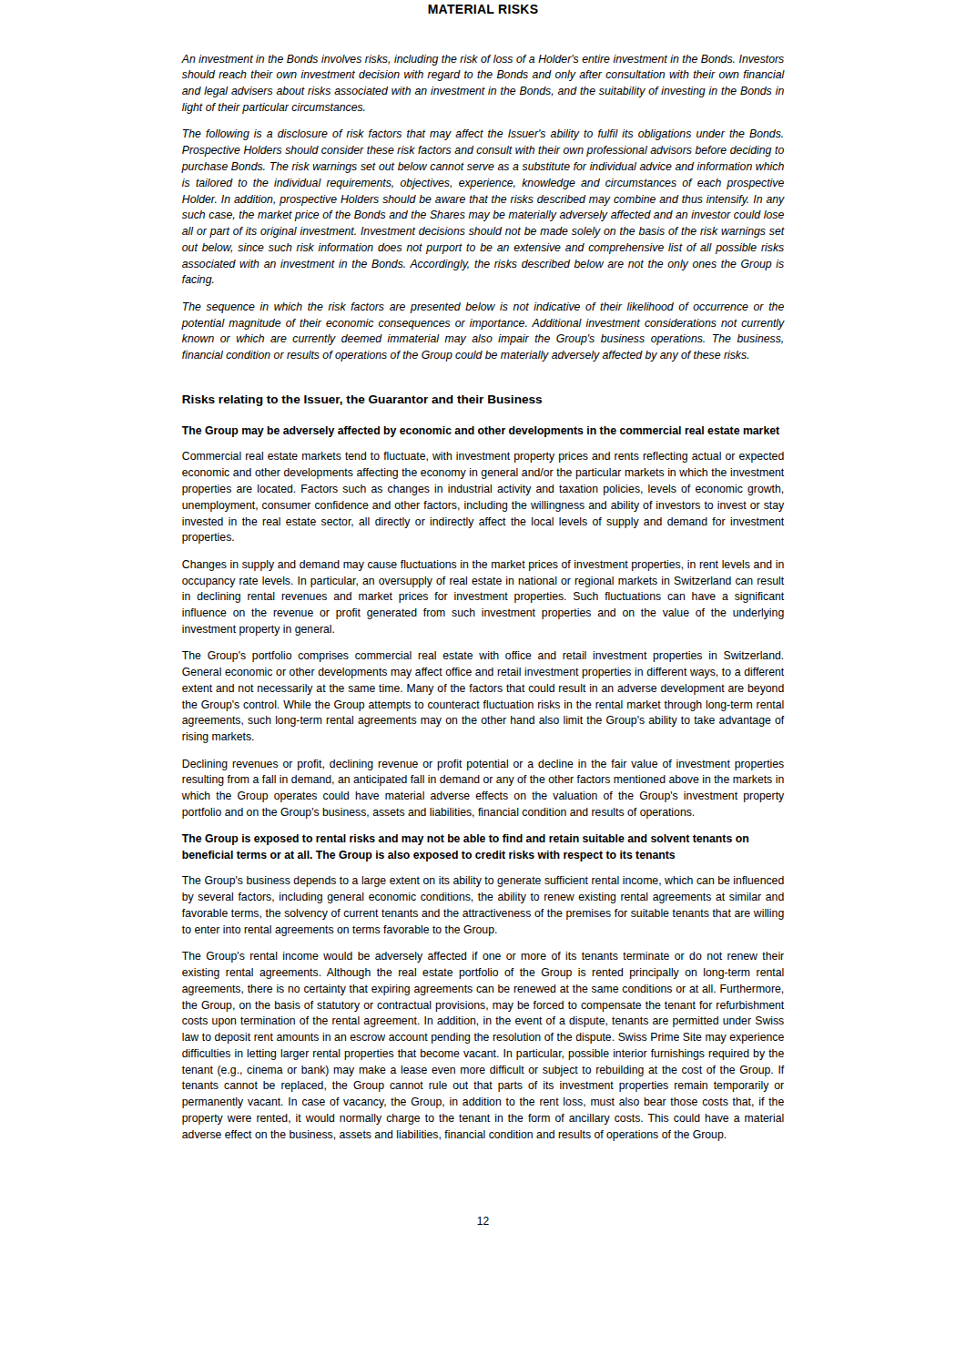MATERIAL RISKS
An investment in the Bonds involves risks, including the risk of loss of a Holder's entire investment in the Bonds. Investors should reach their own investment decision with regard to the Bonds and only after consultation with their own financial and legal advisers about risks associated with an investment in the Bonds, and the suitability of investing in the Bonds in light of their particular circumstances.
The following is a disclosure of risk factors that may affect the Issuer's ability to fulfil its obligations under the Bonds. Prospective Holders should consider these risk factors and consult with their own professional advisors before deciding to purchase Bonds. The risk warnings set out below cannot serve as a substitute for individual advice and information which is tailored to the individual requirements, objectives, experience, knowledge and circumstances of each prospective Holder. In addition, prospective Holders should be aware that the risks described may combine and thus intensify. In any such case, the market price of the Bonds and the Shares may be materially adversely affected and an investor could lose all or part of its original investment. Investment decisions should not be made solely on the basis of the risk warnings set out below, since such risk information does not purport to be an extensive and comprehensive list of all possible risks associated with an investment in the Bonds. Accordingly, the risks described below are not the only ones the Group is facing.
The sequence in which the risk factors are presented below is not indicative of their likelihood of occurrence or the potential magnitude of their economic consequences or importance. Additional investment considerations not currently known or which are currently deemed immaterial may also impair the Group's business operations. The business, financial condition or results of operations of the Group could be materially adversely affected by any of these risks.
Risks relating to the Issuer, the Guarantor and their Business
The Group may be adversely affected by economic and other developments in the commercial real estate market
Commercial real estate markets tend to fluctuate, with investment property prices and rents reflecting actual or expected economic and other developments affecting the economy in general and/or the particular markets in which the investment properties are located. Factors such as changes in industrial activity and taxation policies, levels of economic growth, unemployment, consumer confidence and other factors, including the willingness and ability of investors to invest or stay invested in the real estate sector, all directly or indirectly affect the local levels of supply and demand for investment properties.
Changes in supply and demand may cause fluctuations in the market prices of investment properties, in rent levels and in occupancy rate levels. In particular, an oversupply of real estate in national or regional markets in Switzerland can result in declining rental revenues and market prices for investment properties. Such fluctuations can have a significant influence on the revenue or profit generated from such investment properties and on the value of the underlying investment property in general.
The Group's portfolio comprises commercial real estate with office and retail investment properties in Switzerland. General economic or other developments may affect office and retail investment properties in different ways, to a different extent and not necessarily at the same time. Many of the factors that could result in an adverse development are beyond the Group's control. While the Group attempts to counteract fluctuation risks in the rental market through long-term rental agreements, such long-term rental agreements may on the other hand also limit the Group's ability to take advantage of rising markets.
Declining revenues or profit, declining revenue or profit potential or a decline in the fair value of investment properties resulting from a fall in demand, an anticipated fall in demand or any of the other factors mentioned above in the markets in which the Group operates could have material adverse effects on the valuation of the Group's investment property portfolio and on the Group's business, assets and liabilities, financial condition and results of operations.
The Group is exposed to rental risks and may not be able to find and retain suitable and solvent tenants on beneficial terms or at all. The Group is also exposed to credit risks with respect to its tenants
The Group's business depends to a large extent on its ability to generate sufficient rental income, which can be influenced by several factors, including general economic conditions, the ability to renew existing rental agreements at similar and favorable terms, the solvency of current tenants and the attractiveness of the premises for suitable tenants that are willing to enter into rental agreements on terms favorable to the Group.
The Group's rental income would be adversely affected if one or more of its tenants terminate or do not renew their existing rental agreements. Although the real estate portfolio of the Group is rented principally on long-term rental agreements, there is no certainty that expiring agreements can be renewed at the same conditions or at all. Furthermore, the Group, on the basis of statutory or contractual provisions, may be forced to compensate the tenant for refurbishment costs upon termination of the rental agreement. In addition, in the event of a dispute, tenants are permitted under Swiss law to deposit rent amounts in an escrow account pending the resolution of the dispute. Swiss Prime Site may experience difficulties in letting larger rental properties that become vacant. In particular, possible interior furnishings required by the tenant (e.g., cinema or bank) may make a lease even more difficult or subject to rebuilding at the cost of the Group. If tenants cannot be replaced, the Group cannot rule out that parts of its investment properties remain temporarily or permanently vacant. In case of vacancy, the Group, in addition to the rent loss, must also bear those costs that, if the property were rented, it would normally charge to the tenant in the form of ancillary costs. This could have a material adverse effect on the business, assets and liabilities, financial condition and results of operations of the Group.
12